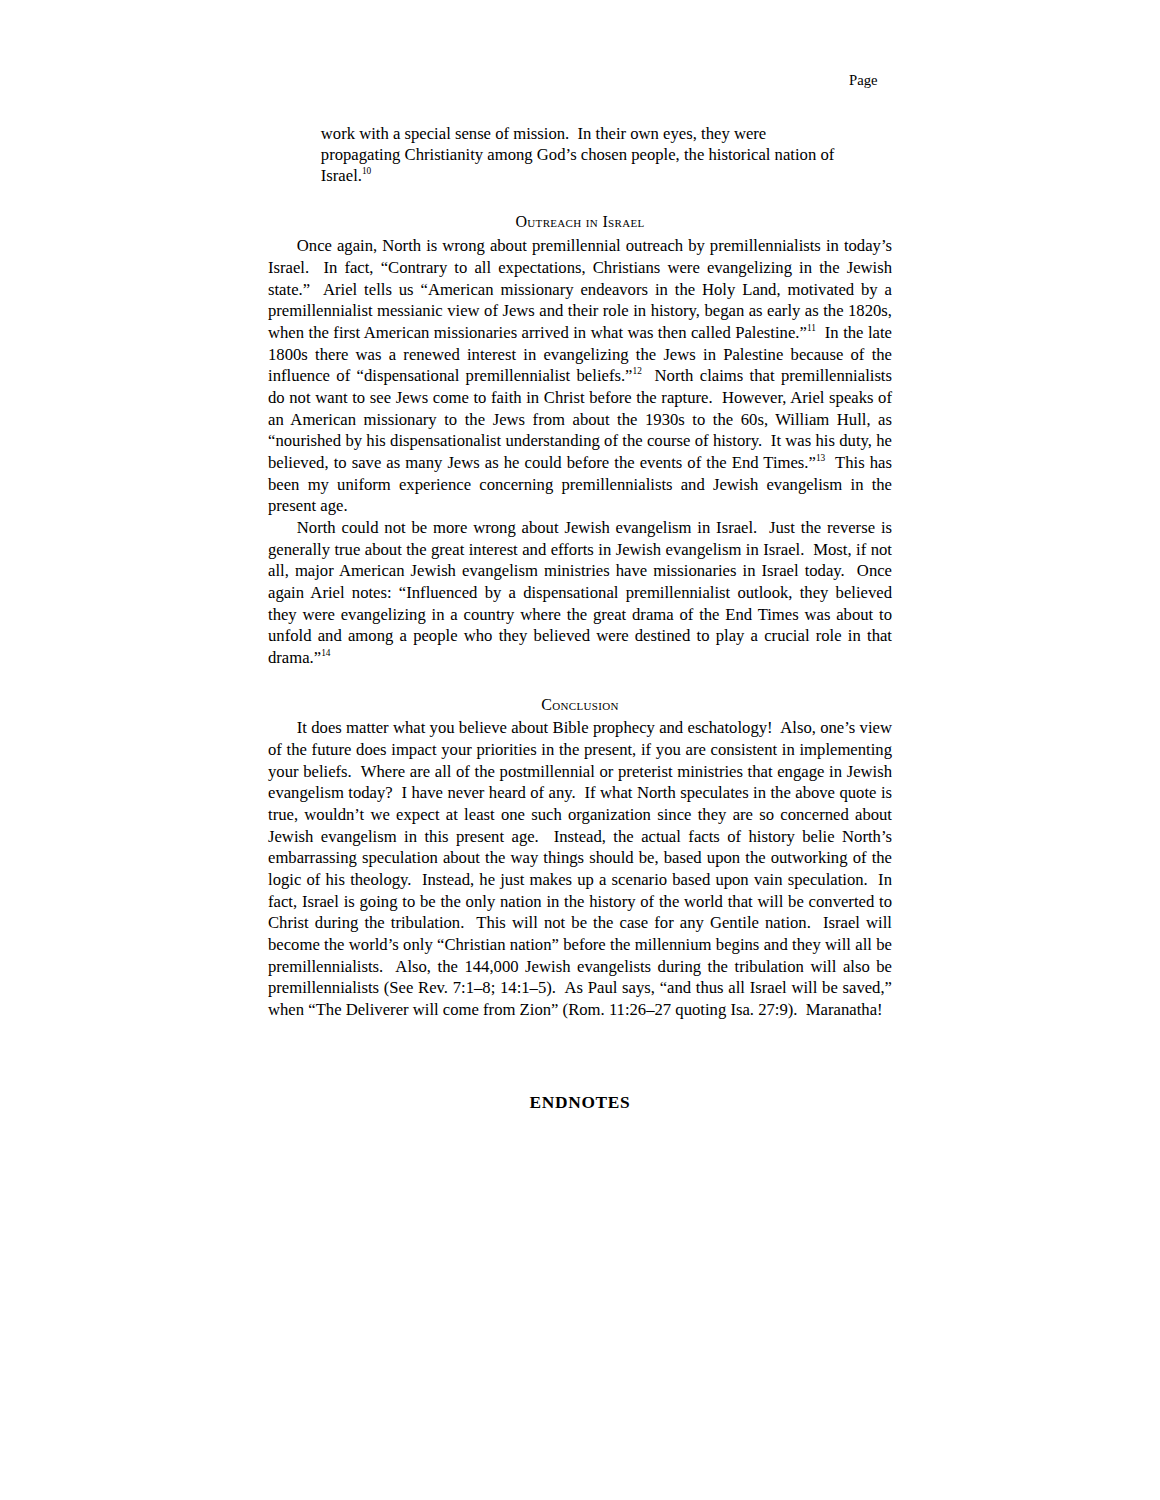Page
work with a special sense of mission. In their own eyes, they were propagating Christianity among God’s chosen people, the historical nation of Israel.10
Outreach in Israel
Once again, North is wrong about premillennial outreach by premillennialists in today’s Israel. In fact, “Contrary to all expectations, Christians were evangelizing in the Jewish state.” Ariel tells us “American missionary endeavors in the Holy Land, motivated by a premillennialist messianic view of Jews and their role in history, began as early as the 1820s, when the first American missionaries arrived in what was then called Palestine.”11 In the late 1800s there was a renewed interest in evangelizing the Jews in Palestine because of the influence of “dispensational premillennialist beliefs.”12 North claims that premillennialists do not want to see Jews come to faith in Christ before the rapture. However, Ariel speaks of an American missionary to the Jews from about the 1930s to the 60s, William Hull, as “nourished by his dispensationalist understanding of the course of history. It was his duty, he believed, to save as many Jews as he could before the events of the End Times.”13 This has been my uniform experience concerning premillennialists and Jewish evangelism in the present age.
North could not be more wrong about Jewish evangelism in Israel. Just the reverse is generally true about the great interest and efforts in Jewish evangelism in Israel. Most, if not all, major American Jewish evangelism ministries have missionaries in Israel today. Once again Ariel notes: “Influenced by a dispensational premillennialist outlook, they believed they were evangelizing in a country where the great drama of the End Times was about to unfold and among a people who they believed were destined to play a crucial role in that drama.”14
Conclusion
It does matter what you believe about Bible prophecy and eschatology! Also, one’s view of the future does impact your priorities in the present, if you are consistent in implementing your beliefs. Where are all of the postmillennial or preterist ministries that engage in Jewish evangelism today? I have never heard of any. If what North speculates in the above quote is true, wouldn’t we expect at least one such organization since they are so concerned about Jewish evangelism in this present age. Instead, the actual facts of history belie North’s embarrassing speculation about the way things should be, based upon the outworking of the logic of his theology. Instead, he just makes up a scenario based upon vain speculation. In fact, Israel is going to be the only nation in the history of the world that will be converted to Christ during the tribulation. This will not be the case for any Gentile nation. Israel will become the world’s only “Christian nation” before the millennium begins and they will all be premillennialists. Also, the 144,000 Jewish evangelists during the tribulation will also be premillennialists (See Rev. 7:1–8; 14:1–5). As Paul says, “and thus all Israel will be saved,” when “The Deliverer will come from Zion” (Rom. 11:26–27 quoting Isa. 27:9). Maranatha!
ENDNOTES